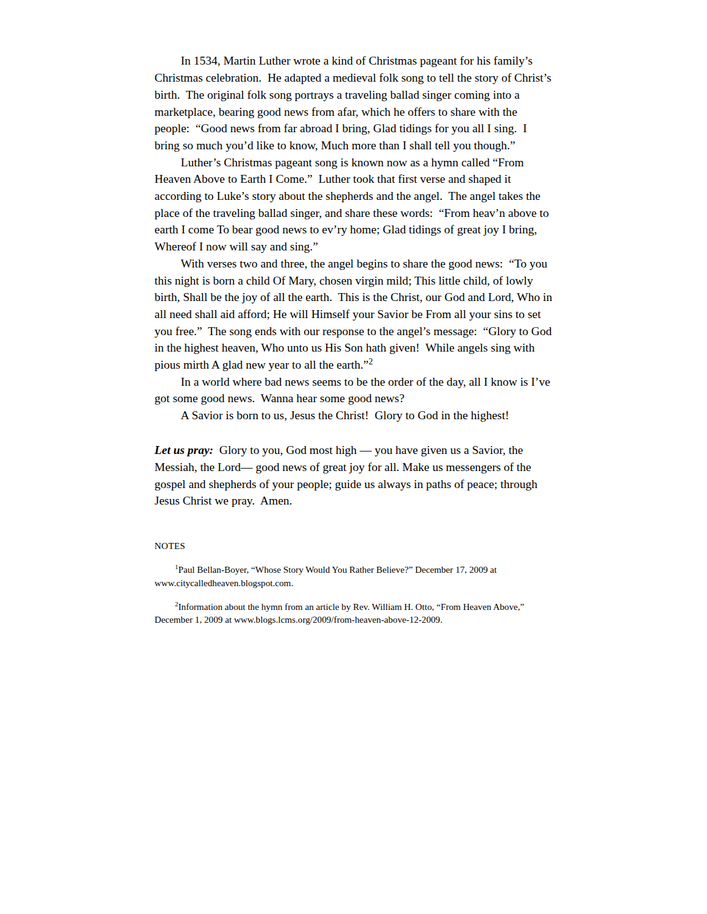In 1534, Martin Luther wrote a kind of Christmas pageant for his family’s Christmas celebration. He adapted a medieval folk song to tell the story of Christ’s birth. The original folk song portrays a traveling ballad singer coming into a marketplace, bearing good news from afar, which he offers to share with the people: “Good news from far abroad I bring, Glad tidings for you all I sing. I bring so much you’d like to know, Much more than I shall tell you though.”
Luther’s Christmas pageant song is known now as a hymn called “From Heaven Above to Earth I Come.” Luther took that first verse and shaped it according to Luke’s story about the shepherds and the angel. The angel takes the place of the traveling ballad singer, and share these words: “From heav’n above to earth I come To bear good news to ev’ry home; Glad tidings of great joy I bring, Whereof I now will say and sing.”
With verses two and three, the angel begins to share the good news: “To you this night is born a child Of Mary, chosen virgin mild; This little child, of lowly birth, Shall be the joy of all the earth. This is the Christ, our God and Lord, Who in all need shall aid afford; He will Himself your Savior be From all your sins to set you free.” The song ends with our response to the angel’s message: “Glory to God in the highest heaven, Who unto us His Son hath given! While angels sing with pious mirth A glad new year to all the earth.”2
In a world where bad news seems to be the order of the day, all I know is I’ve got some good news. Wanna hear some good news?
A Savior is born to us, Jesus the Christ! Glory to God in the highest!
Let us pray: Glory to you, God most high — you have given us a Savior, the Messiah, the Lord— good news of great joy for all. Make us messengers of the gospel and shepherds of your people; guide us always in paths of peace; through Jesus Christ we pray. Amen.
NOTES
1Paul Bellan-Boyer, “Whose Story Would You Rather Believe?” December 17, 2009 at www.citycalledheaven.blogspot.com.
2Information about the hymn from an article by Rev. William H. Otto, “From Heaven Above,” December 1, 2009 at www.blogs.lcms.org/2009/from-heaven-above-12-2009.